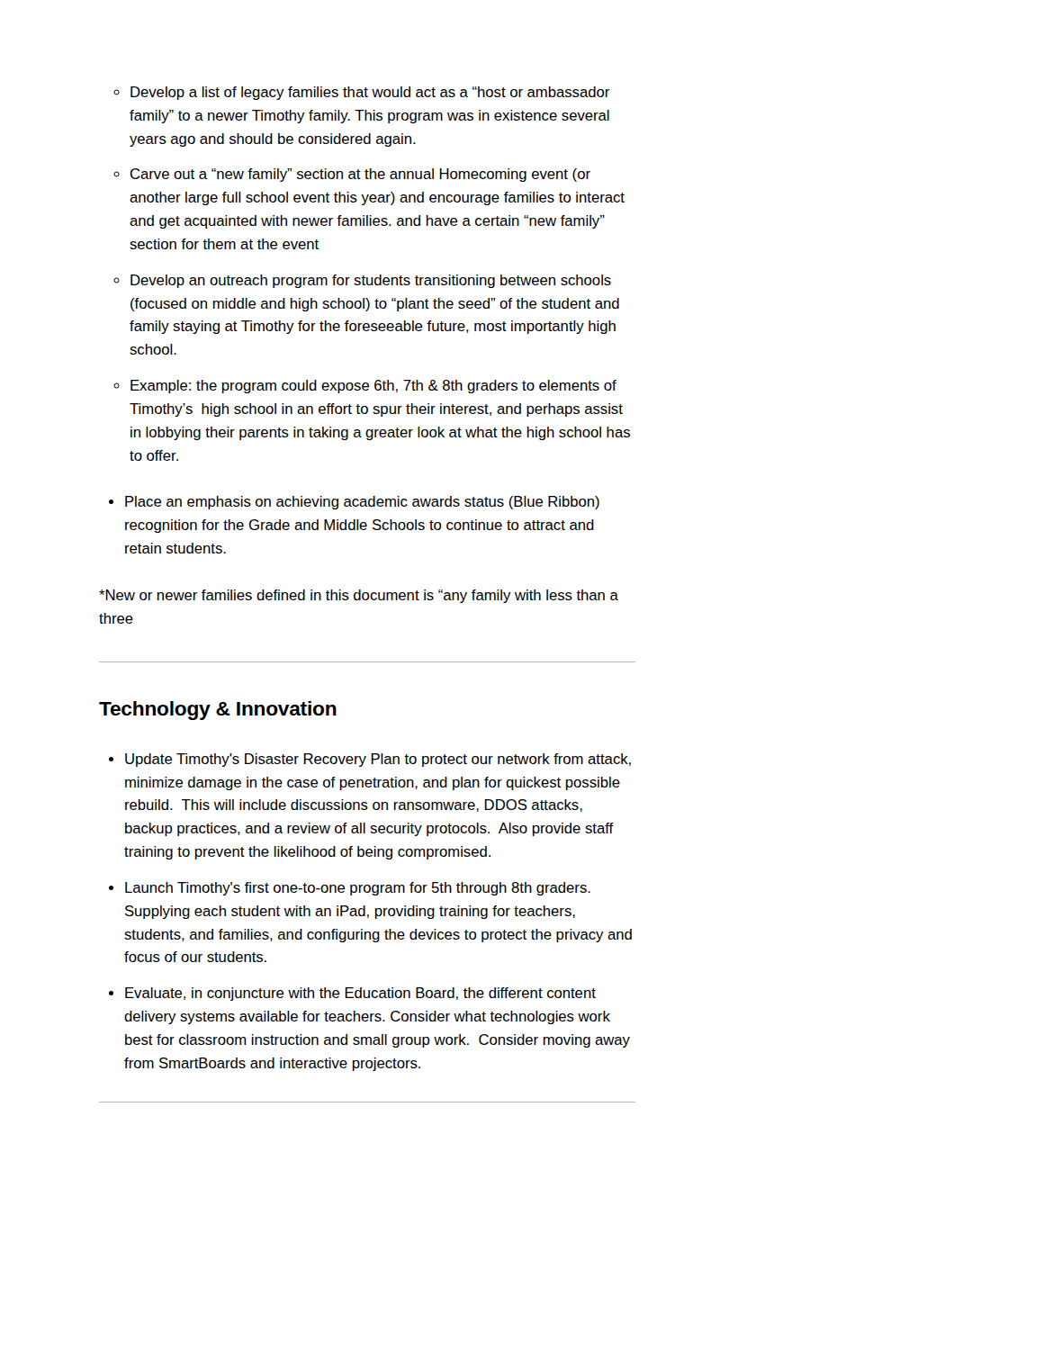Develop a list of legacy families that would act as a “host or ambassador family” to a newer Timothy family. This program was in existence several years ago and should be considered again.
Carve out a “new family” section at the annual Homecoming event (or another large full school event this year) and encourage families to interact and get acquainted with newer families. and have a certain “new family” section for them at the event
Develop an outreach program for students transitioning between schools (focused on middle and high school) to “plant the seed” of the student and family staying at Timothy for the foreseeable future, most importantly high school.
Example: the program could expose 6th, 7th & 8th graders to elements of Timothy’s high school in an effort to spur their interest, and perhaps assist in lobbying their parents in taking a greater look at what the high school has to offer.
Place an emphasis on achieving academic awards status (Blue Ribbon) recognition for the Grade and Middle Schools to continue to attract and retain students.
*New or newer families defined in this document is “any family with less than a three
Technology & Innovation
Update Timothy's Disaster Recovery Plan to protect our network from attack, minimize damage in the case of penetration, and plan for quickest possible rebuild. This will include discussions on ransomware, DDOS attacks, backup practices, and a review of all security protocols. Also provide staff training to prevent the likelihood of being compromised.
Launch Timothy's first one-to-one program for 5th through 8th graders. Supplying each student with an iPad, providing training for teachers, students, and families, and configuring the devices to protect the privacy and focus of our students.
Evaluate, in conjuncture with the Education Board, the different content delivery systems available for teachers. Consider what technologies work best for classroom instruction and small group work. Consider moving away from SmartBoards and interactive projectors.